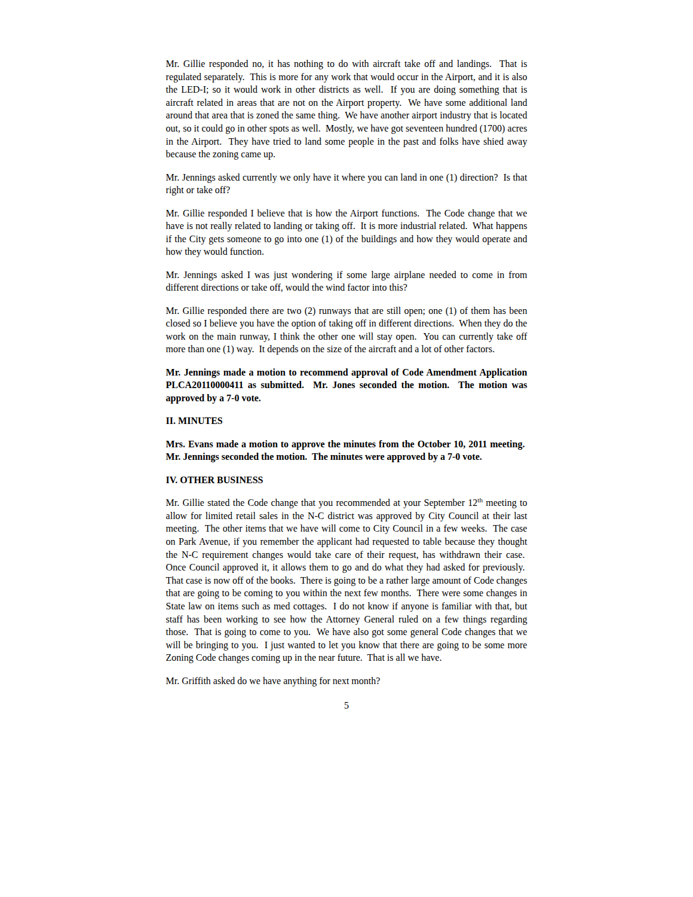Mr. Gillie responded no, it has nothing to do with aircraft take off and landings. That is regulated separately. This is more for any work that would occur in the Airport, and it is also the LED-I; so it would work in other districts as well. If you are doing something that is aircraft related in areas that are not on the Airport property. We have some additional land around that area that is zoned the same thing. We have another airport industry that is located out, so it could go in other spots as well. Mostly, we have got seventeen hundred (1700) acres in the Airport. They have tried to land some people in the past and folks have shied away because the zoning came up.
Mr. Jennings asked currently we only have it where you can land in one (1) direction? Is that right or take off?
Mr. Gillie responded I believe that is how the Airport functions. The Code change that we have is not really related to landing or taking off. It is more industrial related. What happens if the City gets someone to go into one (1) of the buildings and how they would operate and how they would function.
Mr. Jennings asked I was just wondering if some large airplane needed to come in from different directions or take off, would the wind factor into this?
Mr. Gillie responded there are two (2) runways that are still open; one (1) of them has been closed so I believe you have the option of taking off in different directions. When they do the work on the main runway, I think the other one will stay open. You can currently take off more than one (1) way. It depends on the size of the aircraft and a lot of other factors.
Mr. Jennings made a motion to recommend approval of Code Amendment Application PLCA20110000411 as submitted. Mr. Jones seconded the motion. The motion was approved by a 7-0 vote.
II. MINUTES
Mrs. Evans made a motion to approve the minutes from the October 10, 2011 meeting. Mr. Jennings seconded the motion. The minutes were approved by a 7-0 vote.
IV. OTHER BUSINESS
Mr. Gillie stated the Code change that you recommended at your September 12th meeting to allow for limited retail sales in the N-C district was approved by City Council at their last meeting. The other items that we have will come to City Council in a few weeks. The case on Park Avenue, if you remember the applicant had requested to table because they thought the N-C requirement changes would take care of their request, has withdrawn their case. Once Council approved it, it allows them to go and do what they had asked for previously. That case is now off of the books. There is going to be a rather large amount of Code changes that are going to be coming to you within the next few months. There were some changes in State law on items such as med cottages. I do not know if anyone is familiar with that, but staff has been working to see how the Attorney General ruled on a few things regarding those. That is going to come to you. We have also got some general Code changes that we will be bringing to you. I just wanted to let you know that there are going to be some more Zoning Code changes coming up in the near future. That is all we have.
Mr. Griffith asked do we have anything for next month?
5